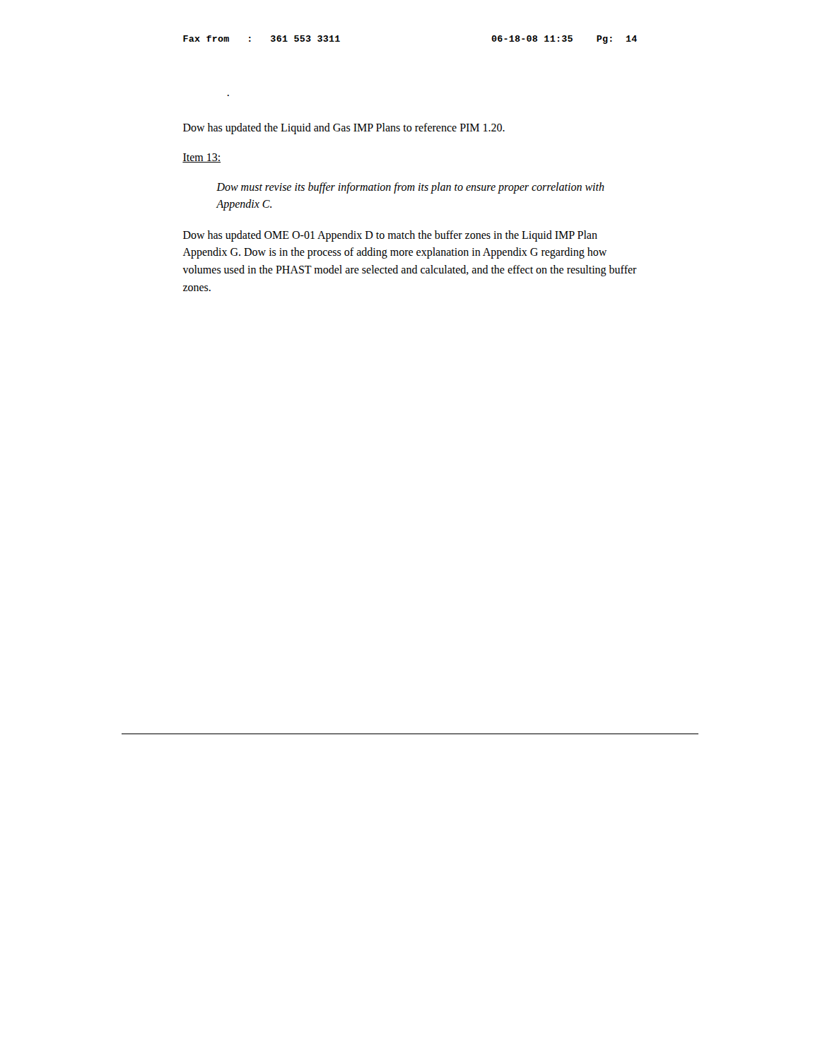Fax from : 361 553 3311 06-18-08 11:35 Pg: 14
.
Dow has updated the Liquid and Gas IMP Plans to reference PIM 1.20.
Item 13:
Dow must revise its buffer information from its plan to ensure proper correlation with Appendix C.
Dow has updated OME O-01 Appendix D to match the buffer zones in the Liquid IMP Plan Appendix G. Dow is in the process of adding more explanation in Appendix G regarding how volumes used in the PHAST model are selected and calculated, and the effect on the resulting buffer zones.